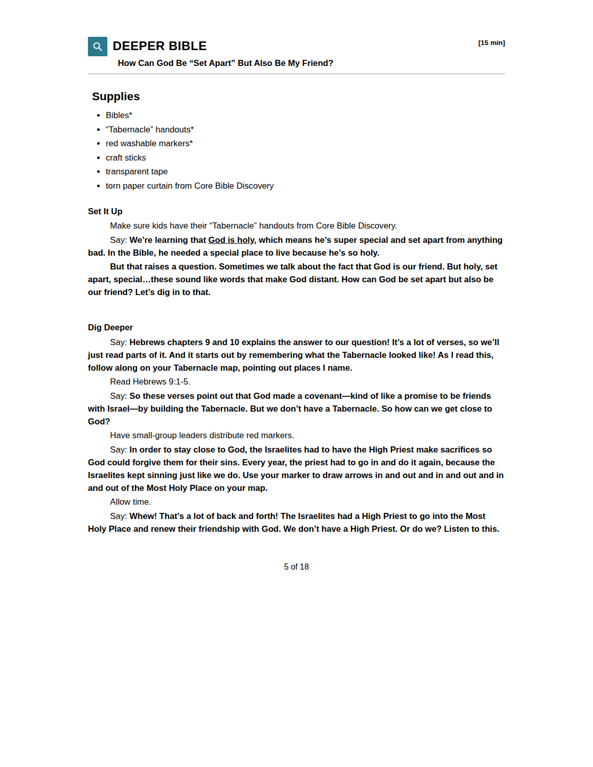DEEPER BIBLE
How Can God Be “Set Apart” But Also Be My Friend?
[15 min]
Supplies
Bibles*
“Tabernacle” handouts*
red washable markers*
craft sticks
transparent tape
torn paper curtain from Core Bible Discovery
Set It Up
Make sure kids have their “Tabernacle” handouts from Core Bible Discovery.
Say: We’re learning that God is holy, which means he’s super special and set apart from anything bad. In the Bible, he needed a special place to live because he’s so holy.
But that raises a question. Sometimes we talk about the fact that God is our friend. But holy, set apart, special…these sound like words that make God distant. How can God be set apart but also be our friend? Let’s dig in to that.
Dig Deeper
Say: Hebrews chapters 9 and 10 explains the answer to our question! It’s a lot of verses, so we’ll just read parts of it. And it starts out by remembering what the Tabernacle looked like! As I read this, follow along on your Tabernacle map, pointing out places I name.
Read Hebrews 9:1-5.
Say: So these verses point out that God made a covenant—kind of like a promise to be friends with Israel—by building the Tabernacle. But we don’t have a Tabernacle. So how can we get close to God?
Have small-group leaders distribute red markers.
Say: In order to stay close to God, the Israelites had to have the High Priest make sacrifices so God could forgive them for their sins. Every year, the priest had to go in and do it again, because the Israelites kept sinning just like we do. Use your marker to draw arrows in and out and in and out and in and out of the Most Holy Place on your map.
Allow time.
Say: Whew! That’s a lot of back and forth! The Israelites had a High Priest to go into the Most Holy Place and renew their friendship with God. We don’t have a High Priest. Or do we? Listen to this.
5 of 18